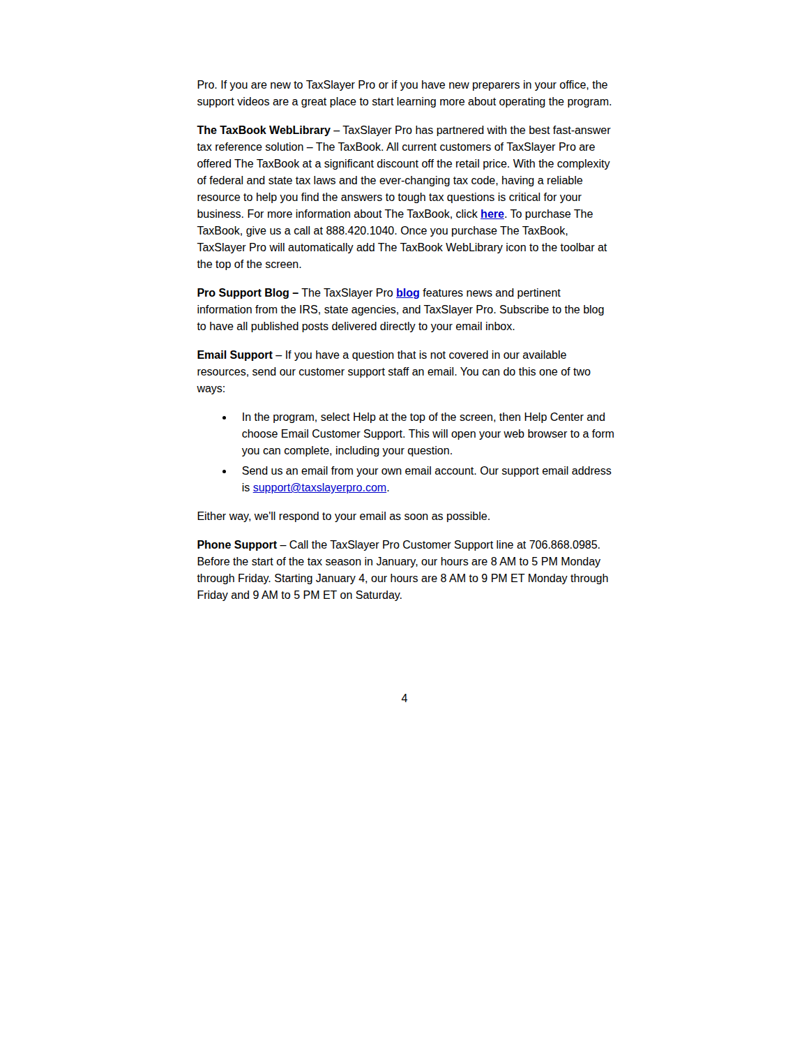Pro. If you are new to TaxSlayer Pro or if you have new preparers in your office, the support videos are a great place to start learning more about operating the program.
The TaxBook WebLibrary – TaxSlayer Pro has partnered with the best fast-answer tax reference solution – The TaxBook. All current customers of TaxSlayer Pro are offered The TaxBook at a significant discount off the retail price. With the complexity of federal and state tax laws and the ever-changing tax code, having a reliable resource to help you find the answers to tough tax questions is critical for your business. For more information about The TaxBook, click here. To purchase The TaxBook, give us a call at 888.420.1040. Once you purchase The TaxBook, TaxSlayer Pro will automatically add The TaxBook WebLibrary icon to the toolbar at the top of the screen.
Pro Support Blog – The TaxSlayer Pro blog features news and pertinent information from the IRS, state agencies, and TaxSlayer Pro. Subscribe to the blog to have all published posts delivered directly to your email inbox.
Email Support – If you have a question that is not covered in our available resources, send our customer support staff an email. You can do this one of two ways:
In the program, select Help at the top of the screen, then Help Center and choose Email Customer Support. This will open your web browser to a form you can complete, including your question.
Send us an email from your own email account. Our support email address is support@taxslayerpro.com.
Either way, we'll respond to your email as soon as possible.
Phone Support – Call the TaxSlayer Pro Customer Support line at 706.868.0985. Before the start of the tax season in January, our hours are 8 AM to 5 PM Monday through Friday. Starting January 4, our hours are 8 AM to 9 PM ET Monday through Friday and 9 AM to 5 PM ET on Saturday.
4